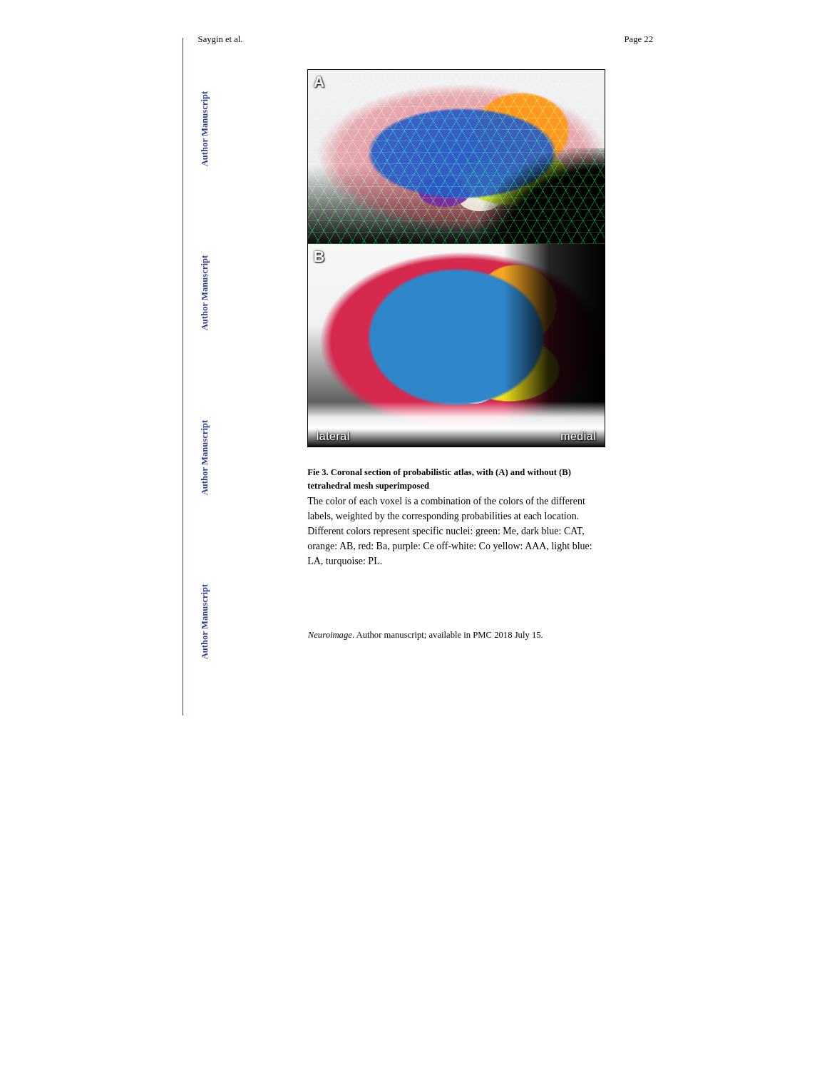Author Manuscript
Author Manuscript
Author Manuscript
Author Manuscript
Saygin et al. Page 22
A
B lateral medial
Fie 3. Coronal section of probabilistic atlas, with (A) and without (B) tetrahedral mesh superimposed
The color of each voxel is a combination of the colors of the different labels, weighted by the corresponding probabilities at each location. Different colors represent specific nuclei: green: Me, dark blue: CAT, orange: AB, red: Ba, purple: Ce off-white: Co yellow: AAA, light blue: LA, turquoise: PL.
Neuroimage. Author manuscript; available in PMC 2018 July 15.